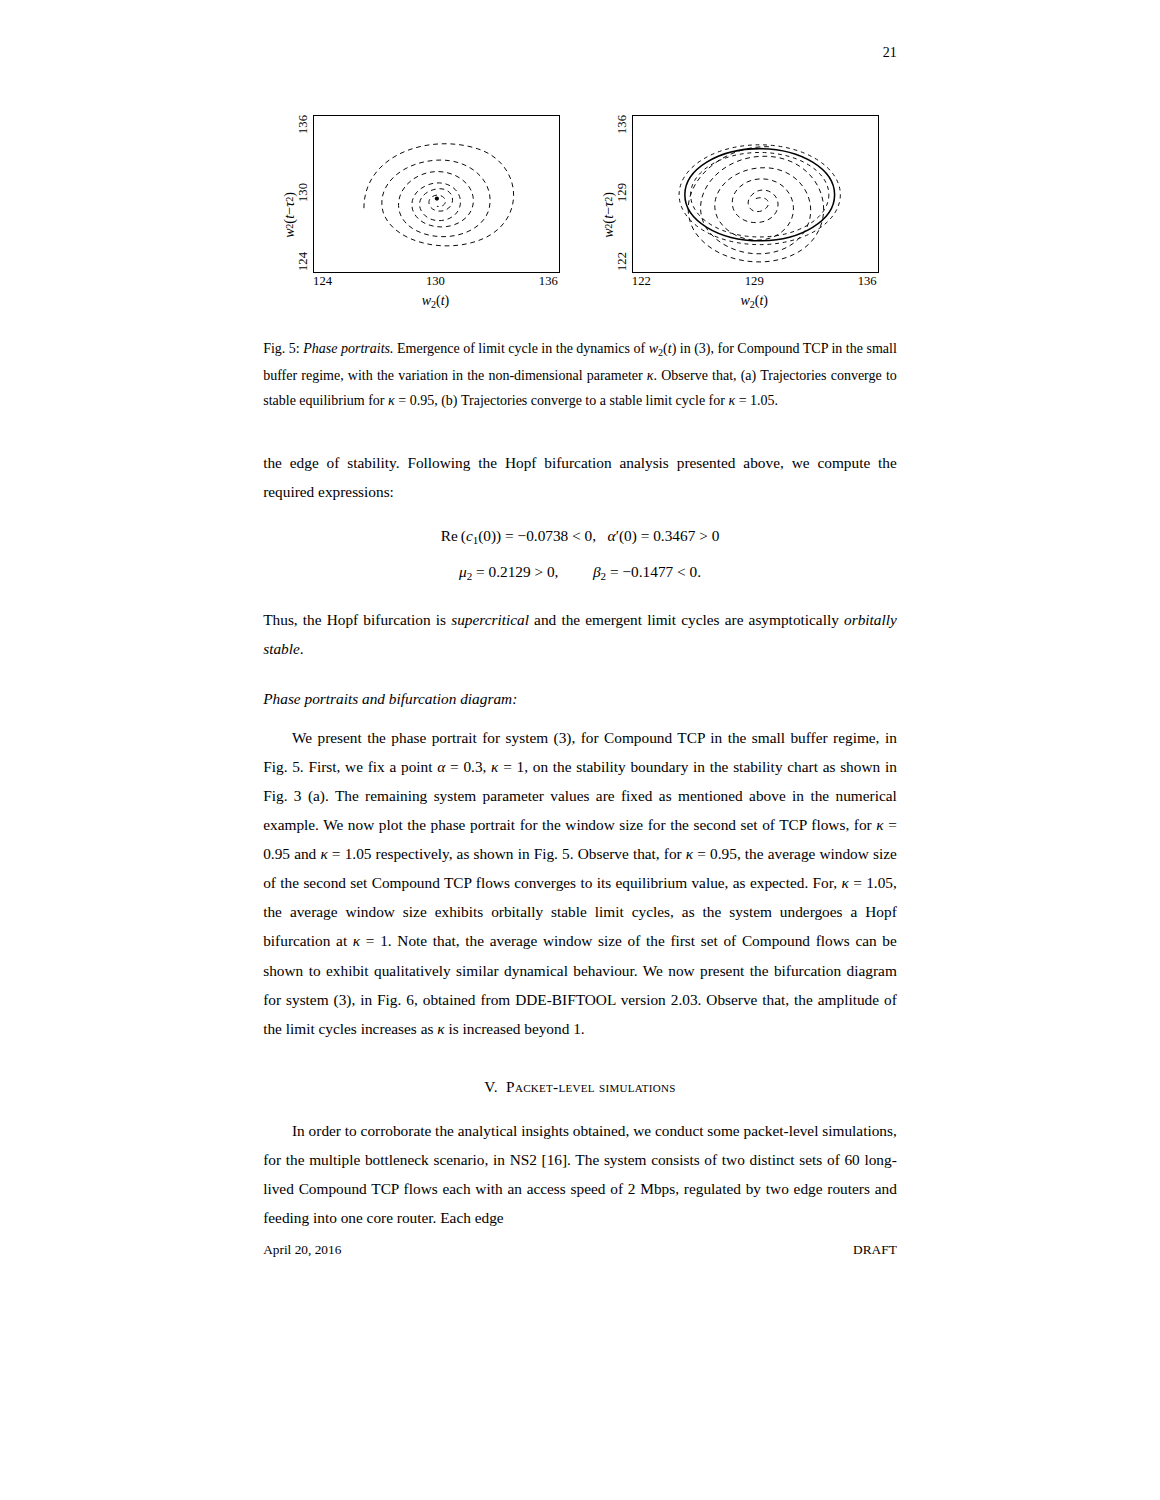21
w 2(t − τ 2)
136 130 124
124130136
w 2(t)
w 2(t − τ 2)
136 129 122
122129136
w 2(t)
Fig. 5: Phase portraits. Emergence of limit cycle in the dynamics of w 2(t) in (3), for Compound TCP in the small buffer regime, with the variation in the non-dimensional parameter κ. Observe that, (a) Trajectories converge to stable equilibrium for κ = 0.95, (b) Trajectories converge to a stable limit cycle for κ = 1.05.
the edge of stability. Following the Hopf bifurcation analysis presented above, we compute the required expressions:
Re (c 1(0)) = −0.0738 < 0, α′(0) = 0.3467 > 0
μ 2 = 0.2129 > 0, β 2 = −0.1477 < 0.
Thus, the Hopf bifurcation is supercritical and the emergent limit cycles are asymptotically orbitally stable.
Phase portraits and bifurcation diagram:
We present the phase portrait for system (3), for Compound TCP in the small buffer regime, in Fig. 5. First, we fix a point α = 0.3, κ = 1, on the stability boundary in the stability chart as shown in Fig. 3 (a). The remaining system parameter values are fixed as mentioned above in the numerical example. We now plot the phase portrait for the window size for the second set of TCP flows, for κ = 0.95 and κ = 1.05 respectively, as shown in Fig. 5. Observe that, for κ = 0.95, the average window size of the second set Compound TCP flows converges to its equilibrium value, as expected. For, κ = 1.05, the average window size exhibits orbitally stable limit cycles, as the system undergoes a Hopf bifurcation at κ = 1. Note that, the average window size of the first set of Compound flows can be shown to exhibit qualitatively similar dynamical behaviour. We now present the bifurcation diagram for system (3), in Fig. 6, obtained from DDE-BIFTOOL version 2.03. Observe that, the amplitude of the limit cycles increases as κ is increased beyond 1.
V. Packet-level simulations
In order to corroborate the analytical insights obtained, we conduct some packet-level simulations, for the multiple bottleneck scenario, in NS2 [16]. The system consists of two distinct sets of 60 long-lived Compound TCP flows each with an access speed of 2 Mbps, regulated by two edge routers and feeding into one core router. Each edge
April 20, 2016 DRAFT